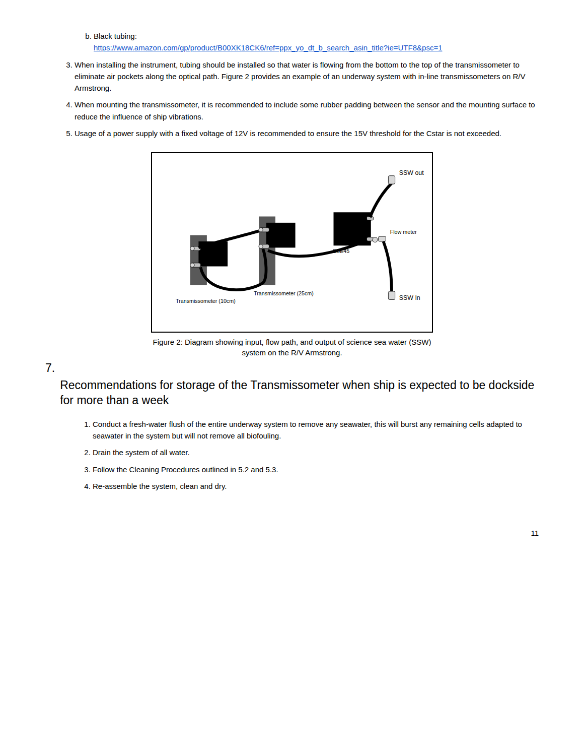Black tubing:
https://www.amazon.com/gp/product/B00XK18CK6/ref=ppx_yo_dt_b_search_asin_title?ie=UTF8&psc=1
When installing the instrument, tubing should be installed so that water is flowing from the bottom to the top of the transmissometer to eliminate air pockets along the optical path. Figure 2 provides an example of an underway system with in-line transmissometers on R/V Armstrong.
When mounting the transmissometer, it is recommended to include some rubber padding between the sensor and the mounting surface to reduce the influence of ship vibrations.
Usage of a power supply with a fixed voltage of 12V is recommended to ensure the 15V threshold for the Cstar is not exceeded.
SSW out SSW In SBE45 Flow meter Transmissometer (10cm) Transmissometer (25cm)
Figure 2: Diagram showing input, flow path, and output of science sea water (SSW) system on the R/V Armstrong.
7.
Recommendations for storage of the Transmissometer when ship is expected to be dockside for more than a week
Conduct a fresh-water flush of the entire underway system to remove any seawater, this will burst any remaining cells adapted to seawater in the system but will not remove all biofouling.
Drain the system of all water.
Follow the Cleaning Procedures outlined in 5.2 and 5.3.
Re-assemble the system, clean and dry.
11